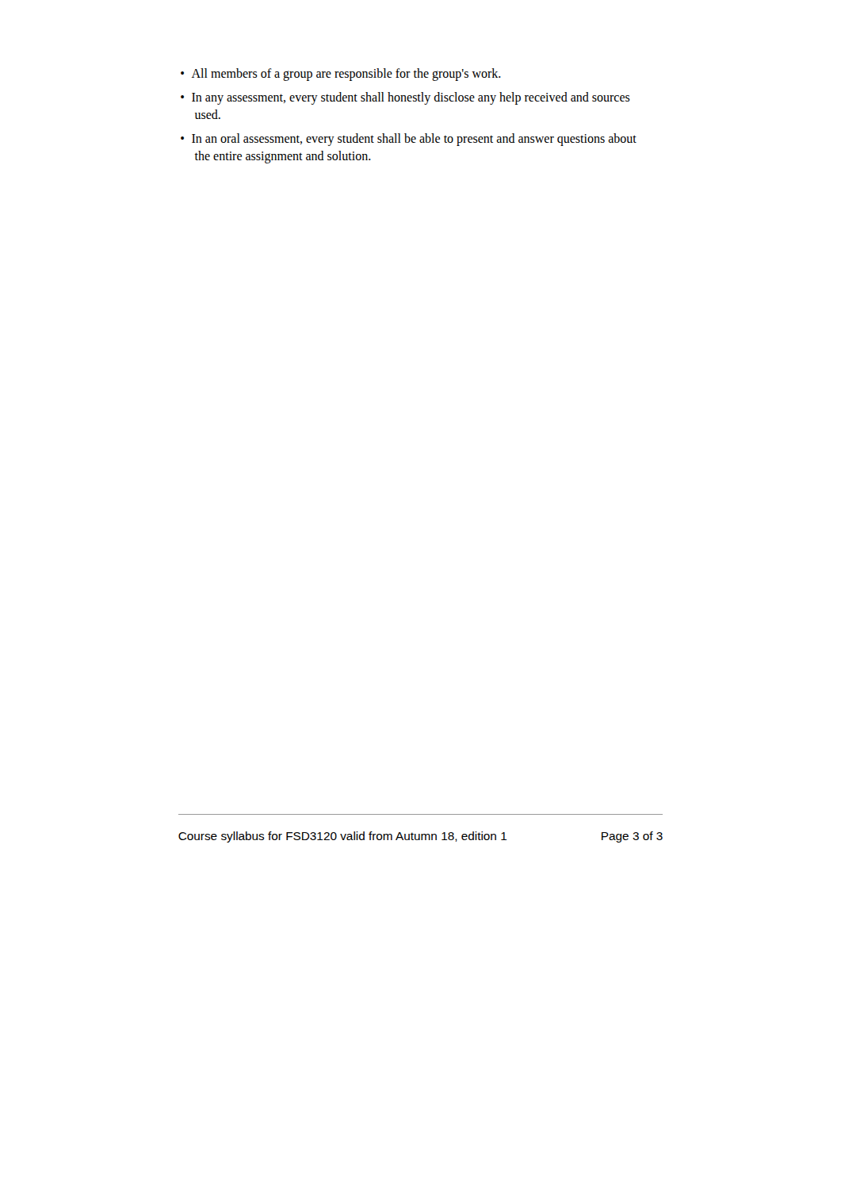All members of a group are responsible for the group's work.
In any assessment, every student shall honestly disclose any help received and sourcesused.
In an oral assessment, every student shall be able to present and answer questions aboutthe entire assignment and solution.
Course syllabus for FSD3120 valid from Autumn 18, edition 1
Page 3 of 3